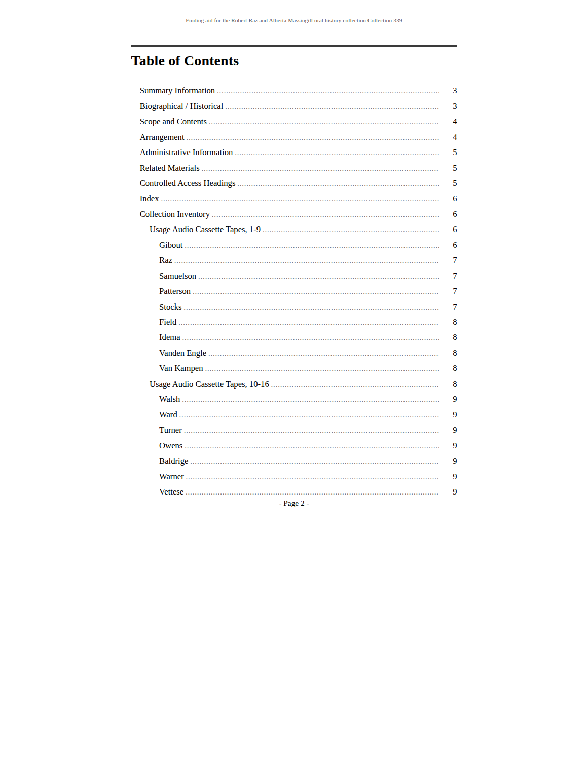Finding aid for the Robert Raz and Alberta Massingill oral history collection Collection 339
Table of Contents
Summary Information .................................................................................................................................. 3
Biographical / Historical .......................................................................................................................... 3
Scope and Contents ..................................................................................................................... 4
Arrangement ............................................................................................................................. 4
Administrative Information ......................................................................................................... 5
Related Materials ....................................................................................................................... 5
Controlled Access Headings ......................................................................................................... 5
Index ............................................................................................................................................. 6
Collection Inventory ..................................................................................................................... 6
Usage Audio Cassette Tapes, 1-9 ................................................................................................. 6
Gibout ......................................................................................................................................... 6
Raz .............................................................................................................................................. 7
Samuelson ................................................................................................................................. 7
Patterson .................................................................................................................................... 7
Stocks ......................................................................................................................................... 7
Field ........................................................................................................................................... 8
Idema ......................................................................................................................................... 8
Vanden Engle ......................................................................................................................... 8
Van Kampen ........................................................................................................................... 8
Usage Audio Cassette Tapes, 10-16 ............................................................................................. 8
Walsh ......................................................................................................................................... 9
Ward ........................................................................................................................................... 9
Turner ......................................................................................................................................... 9
Owens ......................................................................................................................................... 9
Baldrige ..................................................................................................................................... 9
Warner ....................................................................................................................................... 9
Vettese ....................................................................................................................................... 9
- Page 2 -